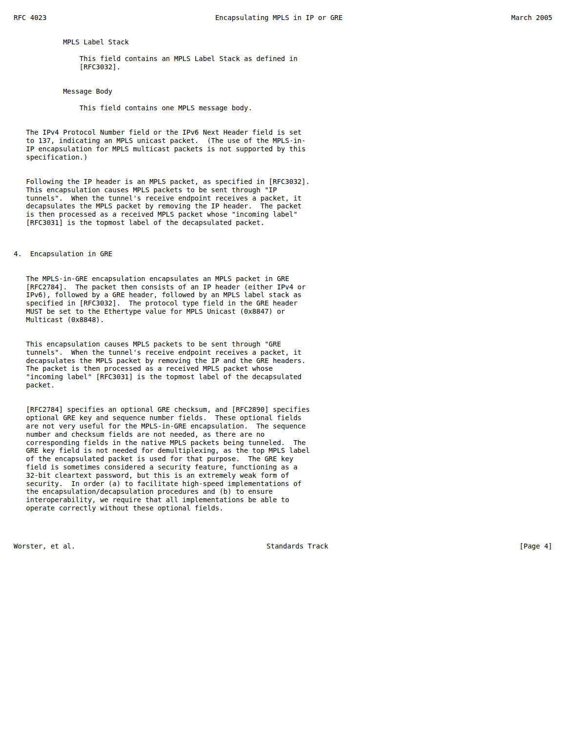RFC 4023 Encapsulating MPLS in IP or GRE March 2005
MPLS Label Stack
This field contains an MPLS Label Stack as defined in [RFC3032].
Message Body
This field contains one MPLS message body.
The IPv4 Protocol Number field or the IPv6 Next Header field is set to 137, indicating an MPLS unicast packet. (The use of the MPLS-in- IP encapsulation for MPLS multicast packets is not supported by this specification.)
Following the IP header is an MPLS packet, as specified in [RFC3032]. This encapsulation causes MPLS packets to be sent through "IP tunnels". When the tunnel's receive endpoint receives a packet, it decapsulates the MPLS packet by removing the IP header. The packet is then processed as a received MPLS packet whose "incoming label" [RFC3031] is the topmost label of the decapsulated packet.
4. Encapsulation in GRE
The MPLS-in-GRE encapsulation encapsulates an MPLS packet in GRE [RFC2784]. The packet then consists of an IP header (either IPv4 or IPv6), followed by a GRE header, followed by an MPLS label stack as specified in [RFC3032]. The protocol type field in the GRE header MUST be set to the Ethertype value for MPLS Unicast (0x8847) or Multicast (0x8848).
This encapsulation causes MPLS packets to be sent through "GRE tunnels". When the tunnel's receive endpoint receives a packet, it decapsulates the MPLS packet by removing the IP and the GRE headers. The packet is then processed as a received MPLS packet whose "incoming label" [RFC3031] is the topmost label of the decapsulated packet.
[RFC2784] specifies an optional GRE checksum, and [RFC2890] specifies optional GRE key and sequence number fields. These optional fields are not very useful for the MPLS-in-GRE encapsulation. The sequence number and checksum fields are not needed, as there are no corresponding fields in the native MPLS packets being tunneled. The GRE key field is not needed for demultiplexing, as the top MPLS label of the encapsulated packet is used for that purpose. The GRE key field is sometimes considered a security feature, functioning as a 32-bit cleartext password, but this is an extremely weak form of security. In order (a) to facilitate high-speed implementations of the encapsulation/decapsulation procedures and (b) to ensure interoperability, we require that all implementations be able to operate correctly without these optional fields.
Worster, et al. Standards Track[Page 4]